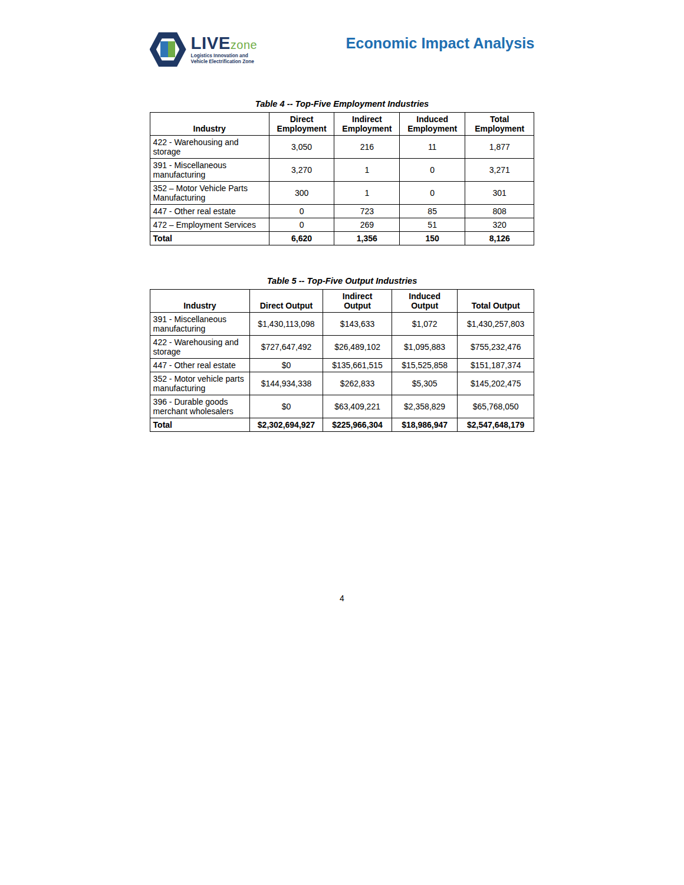LIVE zone
Logistics Innovation and
Vehicle Electrification Zone
Economic Impact Analysis
Table 4 -- Top-Five Employment Industries
| Industry | Direct Employment | Indirect Employment | Induced Employment | Total Employment |
| --- | --- | --- | --- | --- |
| 422 - Warehousing and storage | 3,050 | 216 | 11 | 1,877 |
| 391 - Miscellaneous manufacturing | 3,270 | 1 | 0 | 3,271 |
| 352 – Motor Vehicle Parts Manufacturing | 300 | 1 | 0 | 301 |
| 447 - Other real estate | 0 | 723 | 85 | 808 |
| 472 – Employment Services | 0 | 269 | 51 | 320 |
| Total | 6,620 | 1,356 | 150 | 8,126 |
Table 5 -- Top-Five Output Industries
| Industry | Direct Output | Indirect Output | Induced Output | Total Output |
| --- | --- | --- | --- | --- |
| 391 - Miscellaneous manufacturing | $1,430,113,098 | $143,633 | $1,072 | $1,430,257,803 |
| 422 - Warehousing and storage | $727,647,492 | $26,489,102 | $1,095,883 | $755,232,476 |
| 447 - Other real estate | $0 | $135,661,515 | $15,525,858 | $151,187,374 |
| 352 - Motor vehicle parts manufacturing | $144,934,338 | $262,833 | $5,305 | $145,202,475 |
| 396 - Durable goods merchant wholesalers | $0 | $63,409,221 | $2,358,829 | $65,768,050 |
| Total | $2,302,694,927 | $225,966,304 | $18,986,947 | $2,547,648,179 |
4